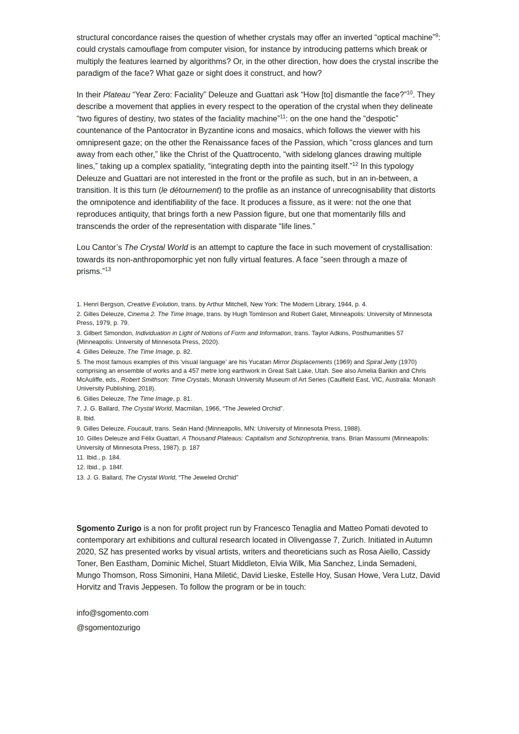structural concordance raises the question of whether crystals may offer an inverted “optical machine”9: could crystals camouflage from computer vision, for instance by introducing patterns which break or multiply the features learned by algorithms? Or, in the other direction, how does the crystal inscribe the paradigm of the face? What gaze or sight does it construct, and how?
In their Plateau “Year Zero: Faciality” Deleuze and Guattari ask “How [to] dismantle the face?”10. They describe a movement that applies in every respect to the operation of the crystal when they delineate “two figures of destiny, two states of the faciality machine”11: on the one hand the “despotic” countenance of the Pantocrator in Byzantine icons and mosaics, which follows the viewer with his omnipresent gaze; on the other the Renaissance faces of the Passion, which “cross glances and turn away from each other,” like the Christ of the Quattrocento, “with sidelong glances drawing multiple lines,” taking up a complex spatiality, “integrating depth into the painting itself.”12 In this typology Deleuze and Guattari are not interested in the front or the profile as such, but in an in-between, a transition. It is this turn (le détournement) to the profile as an instance of unrecognisability that distorts the omnipotence and identifiability of the face. It produces a fissure, as it were: not the one that reproduces antiquity, that brings forth a new Passion figure, but one that momentarily fills and transcends the order of the representation with disparate “life lines.”
Lou Cantor’s The Crystal World is an attempt to capture the face in such movement of crystallisation: towards its non-anthropomorphic yet non fully virtual features. A face “seen through a maze of prisms.”13
1. Henri Bergson, Creative Evolution, trans. by Arthur Mitchell, New York: The Modern Library, 1944, p. 4.
2. Gilles Deleuze, Cinema 2. The Time Image, trans. by Hugh Tomlinson and Robert Galet, Minneapolis: University of Minnesota Press, 1979, p. 79.
3. Gilbert Simondon, Individuation in Light of Notions of Form and Information, trans. Taylor Adkins, Posthumanities 57 (Minneapolis: University of Minnesota Press, 2020).
4. Gilles Deleuze, The Time Image, p. 82.
5. The most famous examples of this ‘visual language’ are his Yucatan Mirror Displacements (1969) and Spiral Jetty (1970) comprising an ensemble of works and a 457 metre long earthwork in Great Salt Lake, Utah. See also Amelia Barikin and Chris McAuliffe, eds., Robert Smithson: Time Crystals, Monash University Museum of Art Series (Caulfield East, VIC, Australia: Monash University Publishing, 2018).
6. Gilles Deleuze, The Time Image, p. 81.
7. J. G. Ballard, The Crystal World, Macmilan, 1966, “The Jeweled Orchid”.
8. Ibid.
9. Gilles Deleuze, Foucault, trans. Seán Hand (Minneapolis, MN: University of Minnesota Press, 1988).
10. Gilles Deleuze and Félix Guattari, A Thousand Plateaus: Capitalism and Schizophrenia, trans. Brian Massumi (Minneapolis: University of Minnesota Press, 1987). p. 187
11. Ibid., p. 184.
12. Ibid., p. 184f.
13. J. G. Ballard, The Crystal World, “The Jeweled Orchid”
Sgomento Zurigo is a non for profit project run by Francesco Tenaglia and Matteo Pomati devoted to contemporary art exhibitions and cultural research located in Olivengasse 7, Zurich. Initiated in Autumn 2020, SZ has presented works by visual artists, writers and theoreticians such as Rosa Aiello, Cassidy Toner, Ben Eastham, Dominic Michel, Stuart Middleton, Elvia Wilk, Mia Sanchez, Linda Semadeni, Mungo Thomson, Ross Simonini, Hana Miletić, David Lieske, Estelle Hoy, Susan Howe, Vera Lutz, David Horvitz and Travis Jeppesen. To follow the program or be in touch:
info@sgomento.com
@sgomentozurigo